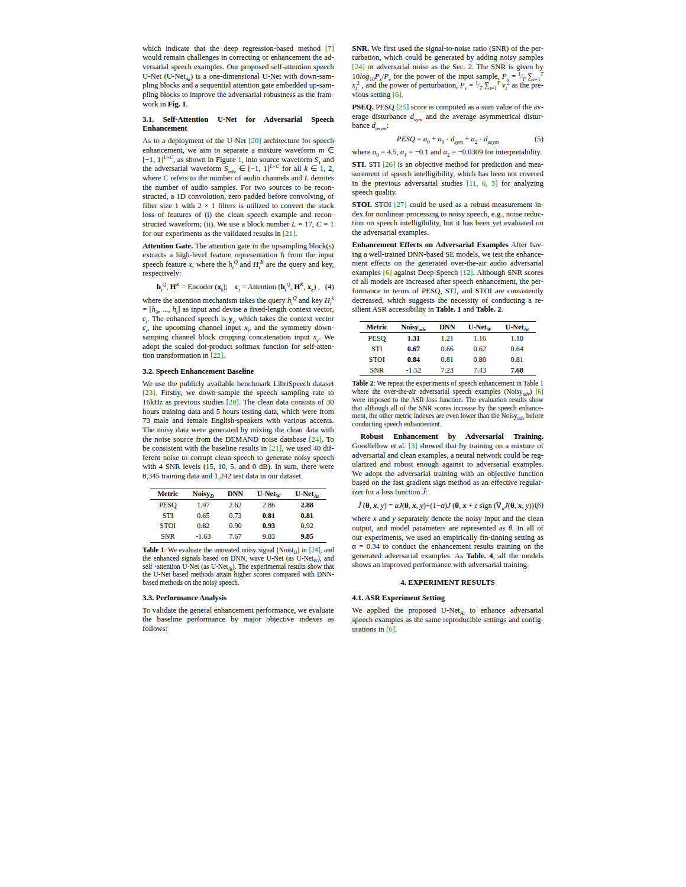which indicate that the deep regression-based method [7] would remain challenges in correcting or enhancement the adversarial speech examples. Our proposed self-attention speech U-Net (U-NetAt) is a one-dimensional U-Net with down-sampling blocks and a sequential attention gate embedded up-sampling blocks to improve the adversarial robustness as the framwork in Fig. 1.
3.1. Self-Attention U-Net for Adversarial Speech Enhancement
As to a deployment of the U-Net [20] architecture for speech enhancement, we aim to separate a mixture waveform m ∈ [−1, 1]L×C, as shown in Figure 1, into source waveform S1 and the adversarial waveform Sadv ∈ [−1, 1]L×C for all k ∈ 1, 2, where C refers to the number of audio channels and L denotes the number of audio samples. For two sources to be reconstructed, a 1D convolution, zero padded before convolving, of filter size 1 with 2 × 1 filters is utilized to convert the stack loss of features of (i) the clean speech example and reconstructed waveform; (ii). We use a block number L = 17, C = 1 for our experiments as the validated results in [21].
Attention Gate. The attention gate in the upsampling block(s) extracts a high-level feature representation h from the input speech feature x, where the htQ and HtK are the query and key, respectively:
htQ, HK = Encoder (xt); ct = Attention (htQ, HK, xc) , (4)
where the attention mechanism takes the query htQ and key Htk = [h0, ..., ht] as input and devise a fixed-length context vector, ct. The enhanced speech is yt, which takes the context vector ct, the upcoming channel input xt, and the symmetry downsamping channel block cropping concatenation input xc. We adopt the scaled dot-product softmax function for self-attention transformation in [22].
3.2. Speech Enhancement Baseline
We use the publicly available benchmark LibriSpeech dataset [23]. Firstly, we down-sample the speech sampling rate to 16kHz as previous studies [20]. The clean data consists of 30 hours training data and 5 hours testing data, which were from 73 male and female English-speakers with various accents. The noisy data were generated by mixing the clean data with the noise source from the DEMAND noise database [24]. To be consistent with the baseline results in [21], we used 40 different noise to corrupt clean speech to generate noisy speech with 4 SNR levels (15, 10, 5, and 0 dB). In sum, there were 8,345 training data and 1,242 test data in our dataset.
| Metric | Noisy D | DNN | U-Net W | U-Net At |
| --- | --- | --- | --- | --- |
| PESQ | 1.97 | 2.62 | 2.86 | 2.88 |
| STI | 0.65 | 0.73 | 0.81 | 0.81 |
| STOI | 0.82 | 0.90 | 0.93 | 0.92 |
| SNR | -1.63 | 7.67 | 9.83 | 9.85 |
Table 1: We evaluate the untreated noisy signal (NoistD) in [24], and the enhanced signals based on DNN, wave U-Net (as U-NetW), and self -attention U-Net (as U-NetAt). The experimental results show that the U-Net based methods attain higher scores compared with DNN-based methods on the noisy speech.
3.3. Performance Analysis
To validate the general enhancement performance, we evaluate the baseline performance by major objective indexes as follows:
SNR. We first used the signal-to-noise ratio (SNR) of the perturbation, which could be generated by adding noisy samples [24] or adversarial noise as the Sec. 2. The SNR is given by 10log10Px/Pv for the power of the input sample, Px = 1⁄T ∑t=1T xt2 , and the power of perturbation, Pv = 1⁄T ∑t=1T vt2 as the previous setting [6].
PSEQ. PESQ [25] score is computed as a sum value of the average disturbance dsym and the average asymmetrical disturbance dasym:
PESQ = a0 + a1 · dsym + a2 · dasym (5)
where a0 = 4.5, a1 = −0.1 and a2 = −0.0309 for interpretability.
STI. STI [26] is an objective method for prediction and measurement of speech intelligibility, which has been not covered in the previous adversarial studies [11, 6, 5] for analyzing speech quality.
STOI. STOI [27] could be used as a robust measurement index for nonlinear processing to noisy speech, e.g., noise reduction on speech intelligibility, but it has been yet evaluated on the adversarial examples.
Enhancement Effects on Adversarial Examples After having a well-trained DNN-based SE models, we test the enhancement effects on the generated over-the-air audio adversarial examples [6] against Deep Speech [12]. Although SNR scores of all models are increased after speech enhancement, the performance in terms of PESQ, STI, and STOI are consistently decreased, which suggests the necessity of conducting a resilient ASR accessibility in Table. 1 and Table. 2.
| Metric | Noisy adv | DNN | U-Net W | U-Net At |
| --- | --- | --- | --- | --- |
| PESQ | 1.31 | 1.21 | 1.16 | 1.18 |
| STI | 0.67 | 0.66 | 0.62 | 0.64 |
| STOI | 0.84 | 0.81 | 0.80 | 0.81 |
| SNR | -1.52 | 7.23 | 7.43 | 7.68 |
Table 2: We repeat the experiments of speech enhancement in Table 1 where the over-the-air adversarial speech examples (Noisyadv) [6] were imposed to the ASR loss function. The evaluation results show that although all of the SNR scores increase by the speech enhancement, the other metric indexes are even lower than the Noisyadv before conducting speech enhancement.
Robust Enhancement by Adversarial Training. Goodfellow et al. [3] showed that by training on a mixture of adversarial and clean examples, a neural network could be regularized and robust enough against to adversarial examples. We adopt the adversarial training with an objective function based on the fast gradient sign method as an effective regularizer for a loss function J̃:
J̃ (θ, x, y) = αJ(θ, x, y)+(1−α)J (θ, x + ε sign (∇xJ(θ, x, y)) , (6)
where x and y separately denote the noisy input and the clean output, and model parameters are represented as θ. In all of our experiments, we used an empirically fin-tinning setting as α = 0.34 to conduct the enhancement results training on the generated adversarial examples. As Table. 4, all the models shows an improved performance with adversarial training.
4. Experiment Results
4.1. ASR Experiment Setting
We applied the proposed U-NetAt to enhance adversarial speech examples as the same reproducible settings and configurations in [6].